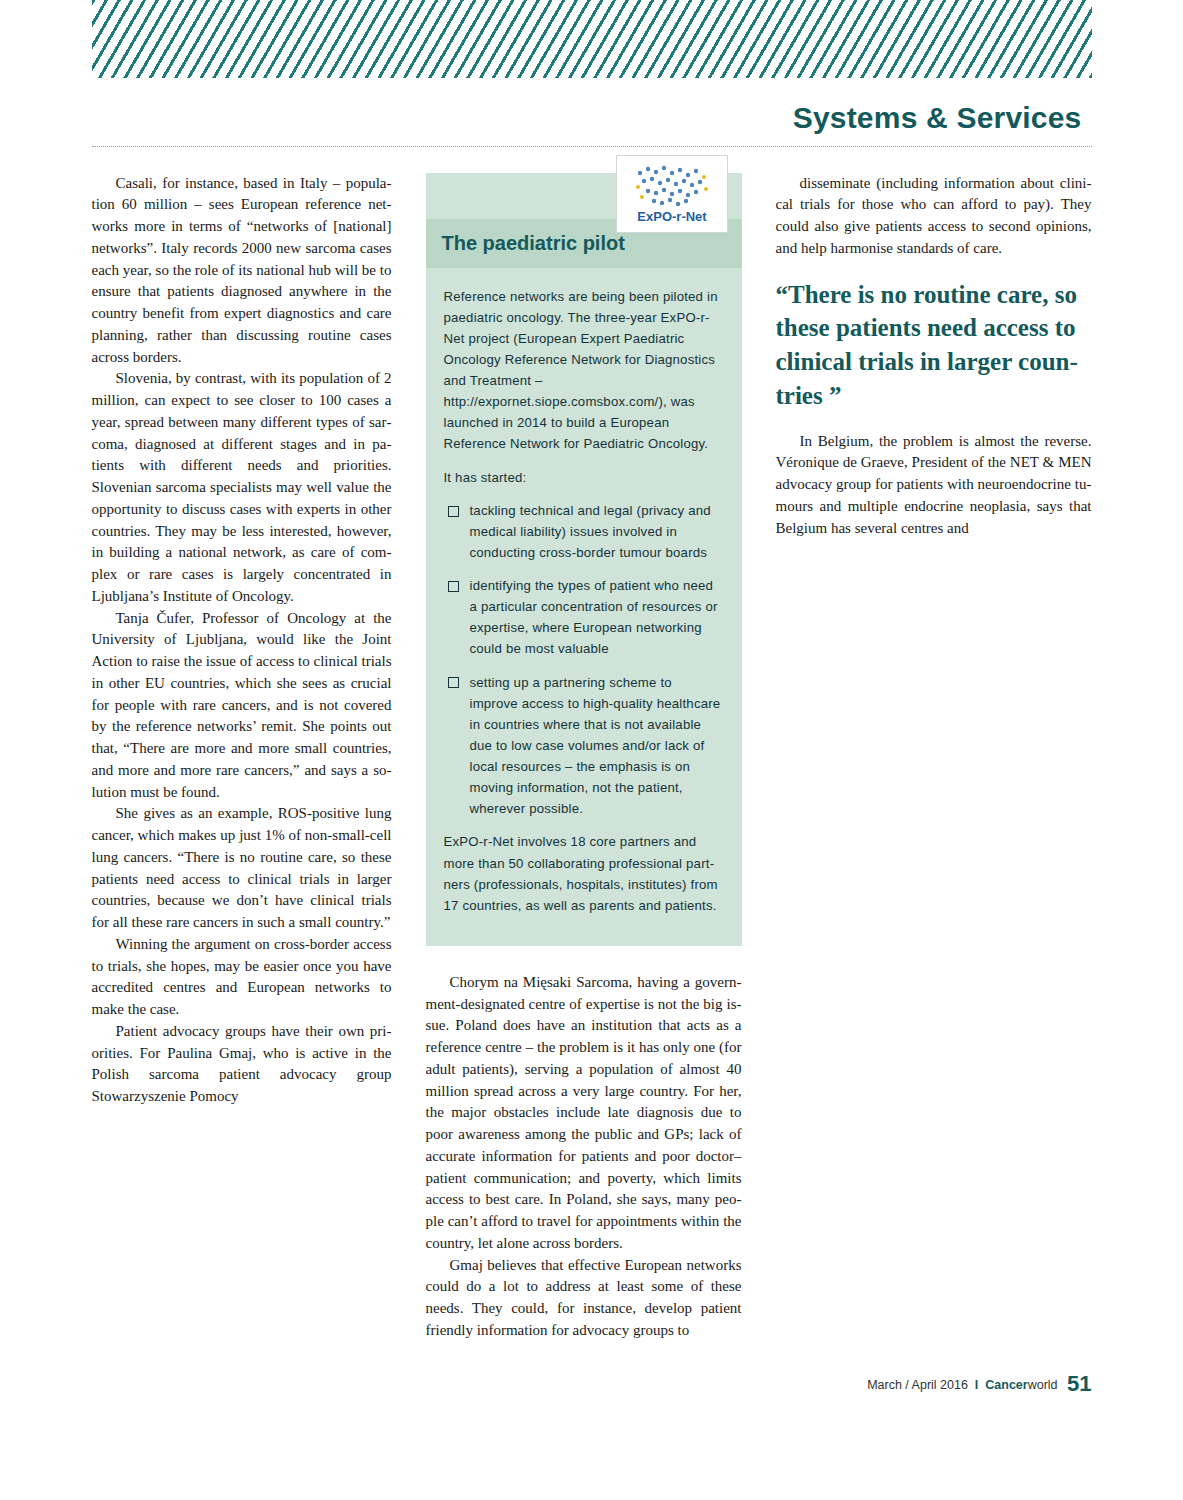Systems & Services
Casali, for instance, based in Italy – population 60 million – sees European reference networks more in terms of “networks of [national] networks”. Italy records 2000 new sarcoma cases each year, so the role of its national hub will be to ensure that patients diagnosed anywhere in the country benefit from expert diagnostics and care planning, rather than discussing routine cases across borders.
Slovenia, by contrast, with its population of 2 million, can expect to see closer to 100 cases a year, spread between many different types of sarcoma, diagnosed at different stages and in patients with different needs and priorities. Slovenian sarcoma specialists may well value the opportunity to discuss cases with experts in other countries. They may be less interested, however, in building a national network, as care of complex or rare cases is largely concentrated in Ljubljana’s Institute of Oncology.
Tanja Čufer, Professor of Oncology at the University of Ljubljana, would like the Joint Action to raise the issue of access to clinical trials in other EU countries, which she sees as crucial for people with rare cancers, and is not covered by the reference networks’ remit. She points out that, “There are more and more small countries, and more and more rare cancers,” and says a solution must be found.
She gives as an example, ROS-positive lung cancer, which makes up just 1% of non-small-cell lung cancers. “There is no routine care, so these patients need access to clinical trials in larger countries, because we don’t have clinical trials for all these rare cancers in such a small country.”
Winning the argument on cross-border access to trials, she hopes, may be easier once you have accredited centres and European networks to make the case.
Patient advocacy groups have their own priorities. For Paulina Gmaj, who is active in the Polish sarcoma patient advocacy group Stowarzyszenie Pomocy
ExPO-r-Net
The paediatric pilot
Reference networks are being been piloted in paediatric oncology. The three-year ExPO-r-Net project (European Expert Paediatric Oncology Reference Network for Diagnostics and Treatment – http://expornet.siope.comsbox.com/), was launched in 2014 to build a European Reference Network for Paediatric Oncology.
It has started:
tackling technical and legal (privacy and medical liability) issues involved in conducting cross-border tumour boards
identifying the types of patient who need a particular concentration of resources or expertise, where European networking could be most valuable
setting up a partnering scheme to improve access to high-quality healthcare in countries where that is not available due to low case volumes and/or lack of local resources – the emphasis is on moving information, not the patient, wherever possible.
ExPO-r-Net involves 18 core partners and more than 50 collaborating professional partners (professionals, hospitals, institutes) from 17 countries, as well as parents and patients.
Chorym na Mięsaki Sarcoma, having a government-designated centre of expertise is not the big issue. Poland does have an institution that acts as a reference centre – the problem is it has only one (for adult patients), serving a population of almost 40 million spread across a very large country. For her, the major obstacles include late diagnosis due to poor awareness among the public and GPs; lack of accurate information for patients and poor doctor–patient communication; and poverty, which limits access to best care. In Poland, she says, many people can’t afford to travel for appointments within the country, let alone across borders.
Gmaj believes that effective European networks could do a lot to address at least some of these needs. They could, for instance, develop patient friendly information for advocacy groups to
disseminate (including information about clinical trials for those who can afford to pay). They could also give patients access to second opinions, and help harmonise standards of care.
“There is no routine care, so these patients need access to clinical trials in larger countries ”
In Belgium, the problem is almost the reverse. Véronique de Graeve, President of the NET & MEN advocacy group for patients with neuroendocrine tumours and multiple endocrine neoplasia, says that Belgium has several centres and
March / April 2016 I Cancerworld 51